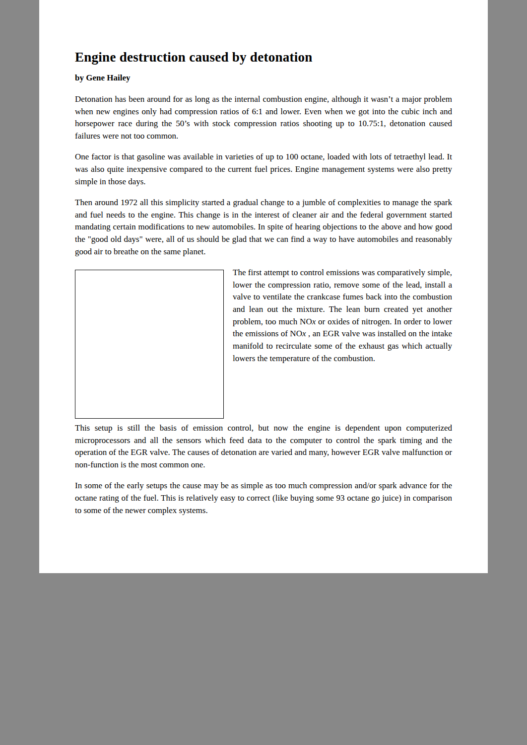Engine destruction caused by detonation
by Gene Hailey
Detonation has been around for as long as the internal combustion engine, although it wasn’t a major problem when new engines only had compression ratios of 6:1 and lower. Even when we got into the cubic inch and horsepower race during the 50’s with stock compression ratios shooting up to 10.75:1, detonation caused failures were not too common.
One factor is that gasoline was available in varieties of up to 100 octane, loaded with lots of tetraethyl lead. It was also quite inexpensive compared to the current fuel prices. Engine management systems were also pretty simple in those days.
Then around 1972 all this simplicity started a gradual change to a jumble of complexities to manage the spark and fuel needs to the engine. This change is in the interest of cleaner air and the federal government started mandating certain modifications to new automobiles. In spite of hearing objections to the above and how good the "good old days" were, all of us should be glad that we can find a way to have automobiles and reasonably good air to breathe on the same planet.
The first attempt to control emissions was comparatively simple, lower the compression ratio, remove some of the lead, install a valve to ventilate the crankcase fumes back into the combustion and lean out the mixture. The lean burn created yet another problem, too much NOx or oxides of nitrogen. In order to lower the emissions of NOx , an EGR valve was installed on the intake manifold to recirculate some of the exhaust gas which actually lowers the temperature of the combustion.
This setup is still the basis of emission control, but now the engine is dependent upon computerized microprocessors and all the sensors which feed data to the computer to control the spark timing and the operation of the EGR valve. The causes of detonation are varied and many, however EGR valve malfunction or non-function is the most common one.
In some of the early setups the cause may be as simple as too much compression and/or spark advance for the octane rating of the fuel. This is relatively easy to correct (like buying some 93 octane go juice) in comparison to some of the newer complex systems.